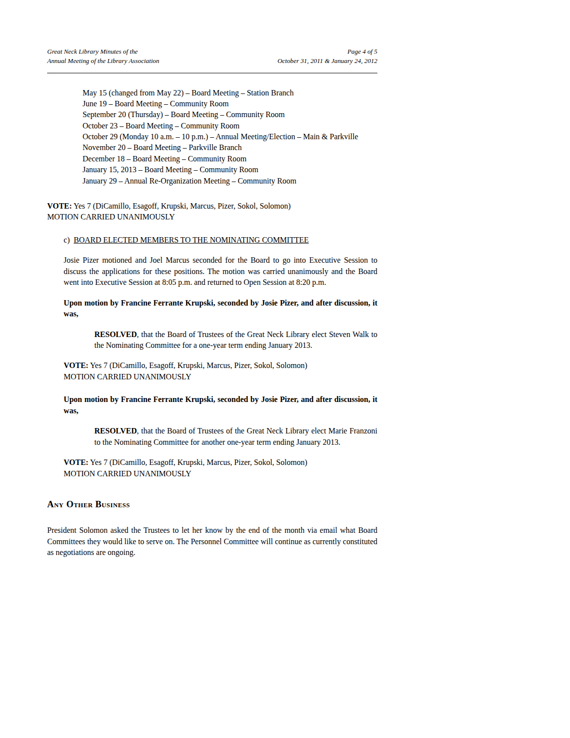Great Neck Library Minutes of the Annual Meeting of the Library Association
Page 4 of 5 October 31, 2011 & January 24, 2012
May 15 (changed from May 22) – Board Meeting – Station Branch
June 19 – Board Meeting – Community Room
September 20 (Thursday) – Board Meeting – Community Room
October 23 – Board Meeting – Community Room
October 29 (Monday 10 a.m. – 10 p.m.) – Annual Meeting/Election – Main & Parkville
November 20 – Board Meeting – Parkville Branch
December 18 – Board Meeting – Community Room
January 15, 2013 – Board Meeting – Community Room
January 29 – Annual Re-Organization Meeting – Community Room
VOTE: Yes 7 (DiCamillo, Esagoff, Krupski, Marcus, Pizer, Sokol, Solomon)
MOTION CARRIED UNANIMOUSLY
c) Board Elected Members to the Nominating Committee
Josie Pizer motioned and Joel Marcus seconded for the Board to go into Executive Session to discuss the applications for these positions. The motion was carried unanimously and the Board went into Executive Session at 8:05 p.m. and returned to Open Session at 8:20 p.m.
Upon motion by Francine Ferrante Krupski, seconded by Josie Pizer, and after discussion, it was,
RESOLVED, that the Board of Trustees of the Great Neck Library elect Steven Walk to the Nominating Committee for a one-year term ending January 2013.
VOTE: Yes 7 (DiCamillo, Esagoff, Krupski, Marcus, Pizer, Sokol, Solomon)
MOTION CARRIED UNANIMOUSLY
Upon motion by Francine Ferrante Krupski, seconded by Josie Pizer, and after discussion, it was,
RESOLVED, that the Board of Trustees of the Great Neck Library elect Marie Franzoni to the Nominating Committee for another one-year term ending January 2013.
VOTE: Yes 7 (DiCamillo, Esagoff, Krupski, Marcus, Pizer, Sokol, Solomon)
MOTION CARRIED UNANIMOUSLY
Any Other Business
President Solomon asked the Trustees to let her know by the end of the month via email what Board Committees they would like to serve on. The Personnel Committee will continue as currently constituted as negotiations are ongoing.